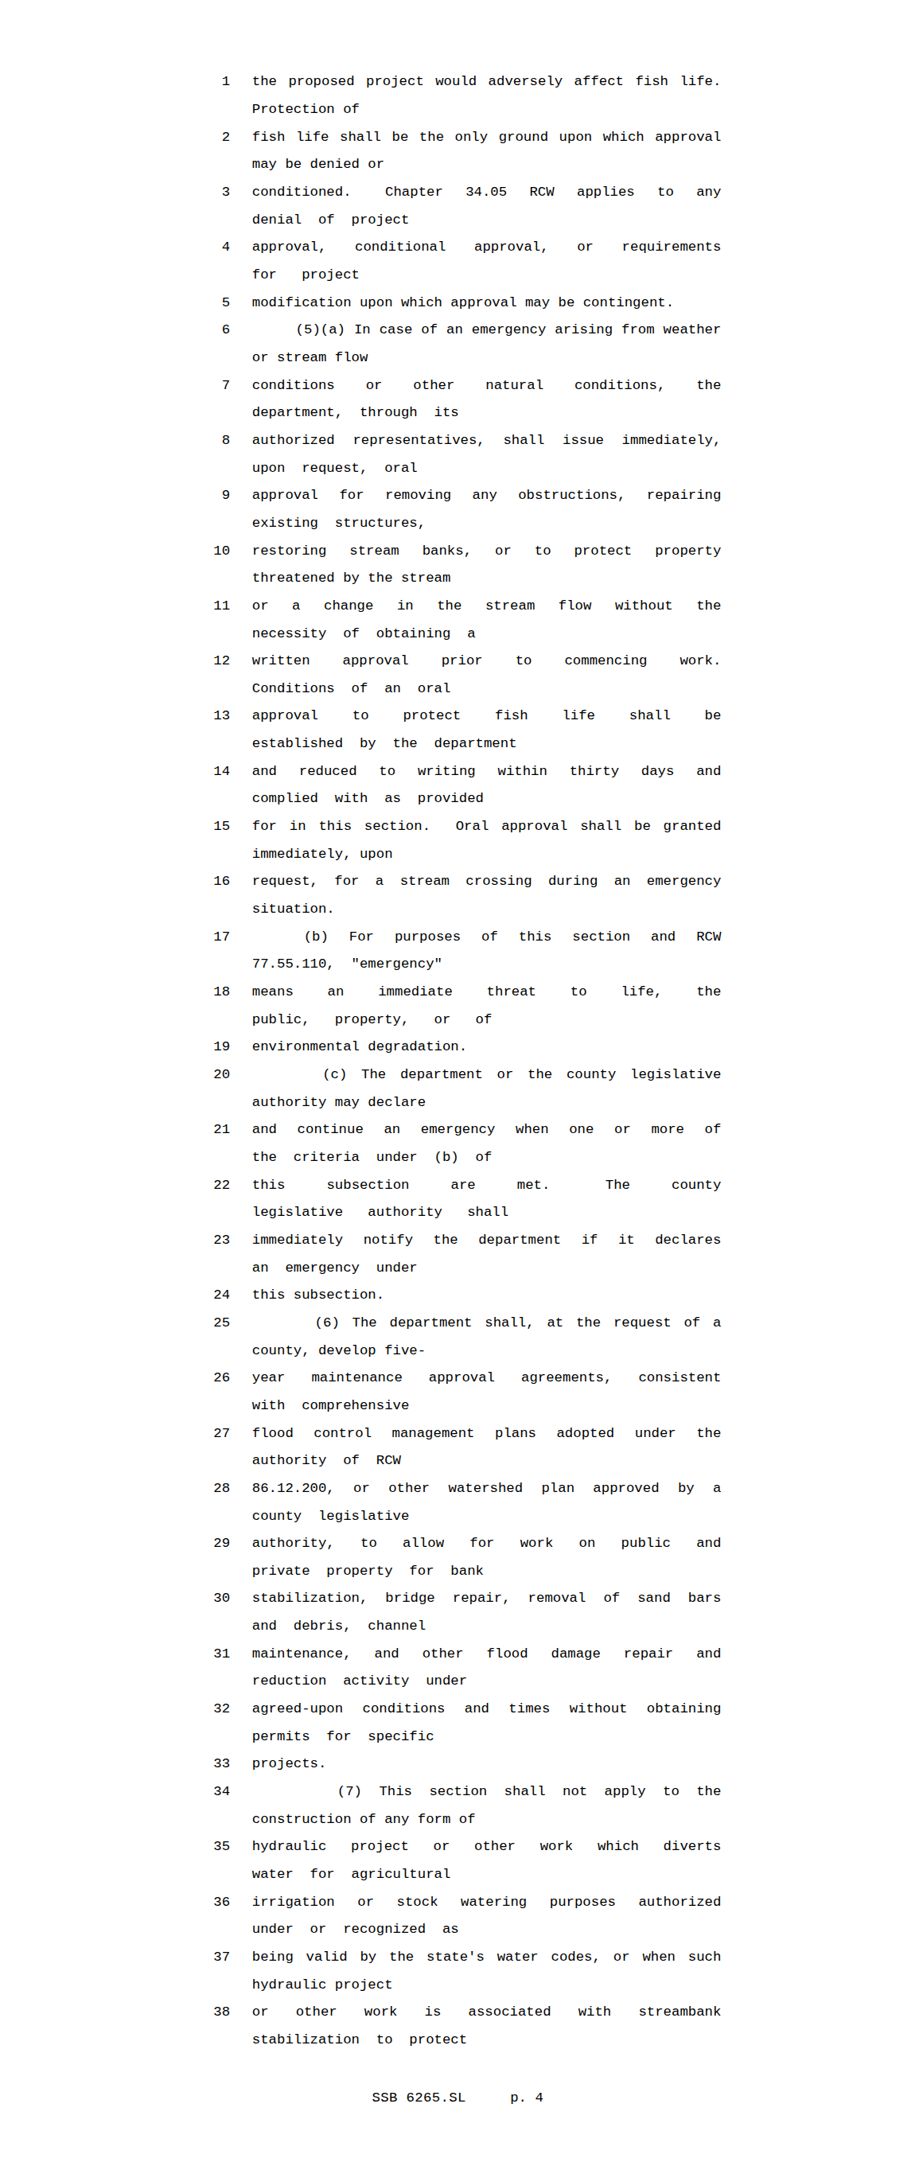1 the proposed project would adversely affect fish life. Protection of
2 fish life shall be the only ground upon which approval may be denied or
3 conditioned. Chapter 34.05 RCW applies to any denial of project
4 approval, conditional approval, or requirements for project
5 modification upon which approval may be contingent.
6 (5)(a) In case of an emergency arising from weather or stream flow
7 conditions or other natural conditions, the department, through its
8 authorized representatives, shall issue immediately, upon request, oral
9 approval for removing any obstructions, repairing existing structures,
10 restoring stream banks, or to protect property threatened by the stream
11 or a change in the stream flow without the necessity of obtaining a
12 written approval prior to commencing work. Conditions of an oral
13 approval to protect fish life shall be established by the department
14 and reduced to writing within thirty days and complied with as provided
15 for in this section. Oral approval shall be granted immediately, upon
16 request, for a stream crossing during an emergency situation.
17 (b) For purposes of this section and RCW 77.55.110, "emergency"
18 means an immediate threat to life, the public, property, or of
19 environmental degradation.
20 (c) The department or the county legislative authority may declare
21 and continue an emergency when one or more of the criteria under (b) of
22 this subsection are met. The county legislative authority shall
23 immediately notify the department if it declares an emergency under
24 this subsection.
25 (6) The department shall, at the request of a county, develop five-
26 year maintenance approval agreements, consistent with comprehensive
27 flood control management plans adopted under the authority of RCW
2886.12.200, or other watershed plan approved by a county legislative
29 authority, to allow for work on public and private property for bank
30 stabilization, bridge repair, removal of sand bars and debris, channel
31 maintenance, and other flood damage repair and reduction activity under
32 agreed-upon conditions and times without obtaining permits for specific
33 projects.
34 (7) This section shall not apply to the construction of any form of
35 hydraulic project or other work which diverts water for agricultural
36 irrigation or stock watering purposes authorized under or recognized as
37 being valid by the state's water codes, or when such hydraulic project
38 or other work is associated with streambank stabilization to protect
SSB 6265.SL p. 4